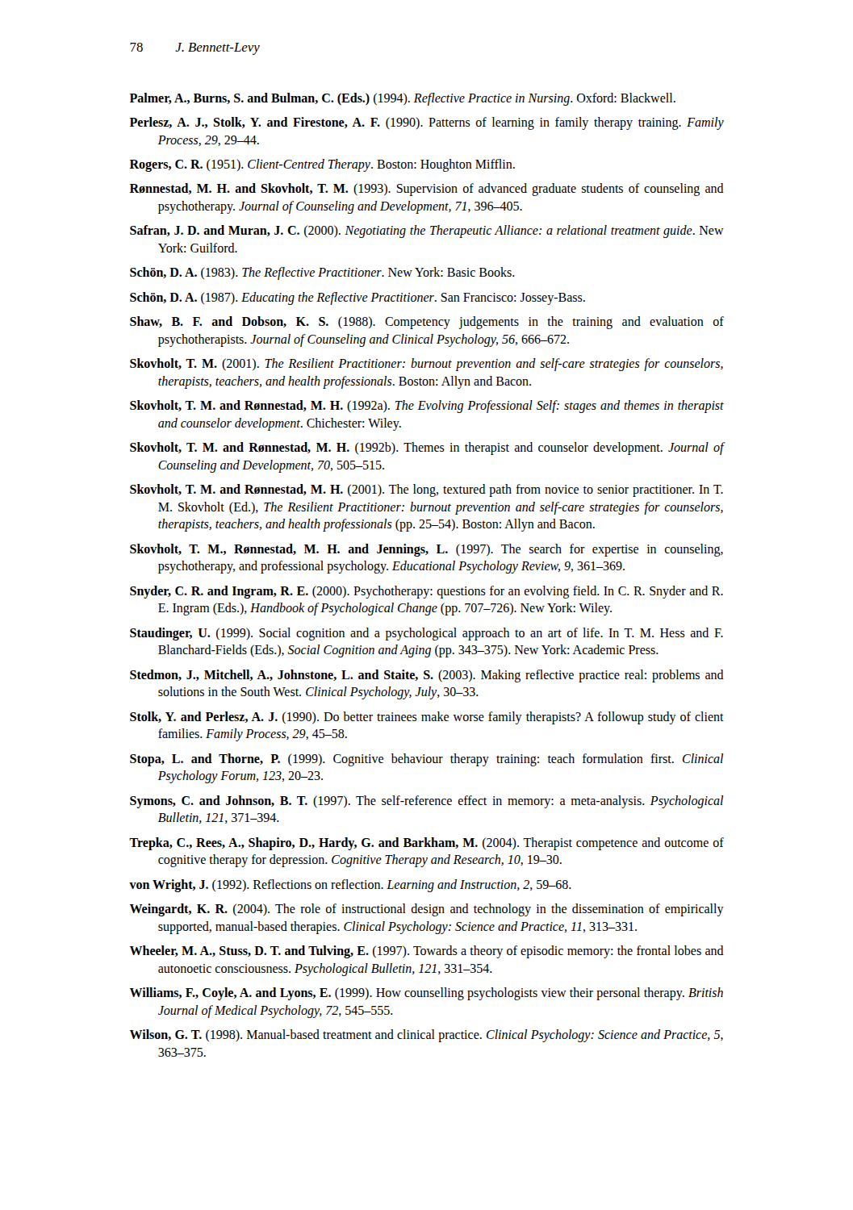78 J. Bennett-Levy
Palmer, A., Burns, S. and Bulman, C. (Eds.) (1994). Reflective Practice in Nursing. Oxford: Blackwell.
Perlesz, A. J., Stolk, Y. and Firestone, A. F. (1990). Patterns of learning in family therapy training. Family Process, 29, 29–44.
Rogers, C. R. (1951). Client-Centred Therapy. Boston: Houghton Mifflin.
Rønnestad, M. H. and Skovholt, T. M. (1993). Supervision of advanced graduate students of counseling and psychotherapy. Journal of Counseling and Development, 71, 396–405.
Safran, J. D. and Muran, J. C. (2000). Negotiating the Therapeutic Alliance: a relational treatment guide. New York: Guilford.
Schön, D. A. (1983). The Reflective Practitioner. New York: Basic Books.
Schön, D. A. (1987). Educating the Reflective Practitioner. San Francisco: Jossey-Bass.
Shaw, B. F. and Dobson, K. S. (1988). Competency judgements in the training and evaluation of psychotherapists. Journal of Counseling and Clinical Psychology, 56, 666–672.
Skovholt, T. M. (2001). The Resilient Practitioner: burnout prevention and self-care strategies for counselors, therapists, teachers, and health professionals. Boston: Allyn and Bacon.
Skovholt, T. M. and Rønnestad, M. H. (1992a). The Evolving Professional Self: stages and themes in therapist and counselor development. Chichester: Wiley.
Skovholt, T. M. and Rønnestad, M. H. (1992b). Themes in therapist and counselor development. Journal of Counseling and Development, 70, 505–515.
Skovholt, T. M. and Rønnestad, M. H. (2001). The long, textured path from novice to senior practitioner. In T. M. Skovholt (Ed.), The Resilient Practitioner: burnout prevention and self-care strategies for counselors, therapists, teachers, and health professionals (pp. 25–54). Boston: Allyn and Bacon.
Skovholt, T. M., Rønnestad, M. H. and Jennings, L. (1997). The search for expertise in counseling, psychotherapy, and professional psychology. Educational Psychology Review, 9, 361–369.
Snyder, C. R. and Ingram, R. E. (2000). Psychotherapy: questions for an evolving field. In C. R. Snyder and R. E. Ingram (Eds.), Handbook of Psychological Change (pp. 707–726). New York: Wiley.
Staudinger, U. (1999). Social cognition and a psychological approach to an art of life. In T. M. Hess and F. Blanchard-Fields (Eds.), Social Cognition and Aging (pp. 343–375). New York: Academic Press.
Stedmon, J., Mitchell, A., Johnstone, L. and Staite, S. (2003). Making reflective practice real: problems and solutions in the South West. Clinical Psychology, July, 30–33.
Stolk, Y. and Perlesz, A. J. (1990). Do better trainees make worse family therapists? A followup study of client families. Family Process, 29, 45–58.
Stopa, L. and Thorne, P. (1999). Cognitive behaviour therapy training: teach formulation first. Clinical Psychology Forum, 123, 20–23.
Symons, C. and Johnson, B. T. (1997). The self-reference effect in memory: a meta-analysis. Psychological Bulletin, 121, 371–394.
Trepka, C., Rees, A., Shapiro, D., Hardy, G. and Barkham, M. (2004). Therapist competence and outcome of cognitive therapy for depression. Cognitive Therapy and Research, 10, 19–30.
von Wright, J. (1992). Reflections on reflection. Learning and Instruction, 2, 59–68.
Weingardt, K. R. (2004). The role of instructional design and technology in the dissemination of empirically supported, manual-based therapies. Clinical Psychology: Science and Practice, 11, 313–331.
Wheeler, M. A., Stuss, D. T. and Tulving, E. (1997). Towards a theory of episodic memory: the frontal lobes and autonoetic consciousness. Psychological Bulletin, 121, 331–354.
Williams, F., Coyle, A. and Lyons, E. (1999). How counselling psychologists view their personal therapy. British Journal of Medical Psychology, 72, 545–555.
Wilson, G. T. (1998). Manual-based treatment and clinical practice. Clinical Psychology: Science and Practice, 5, 363–375.